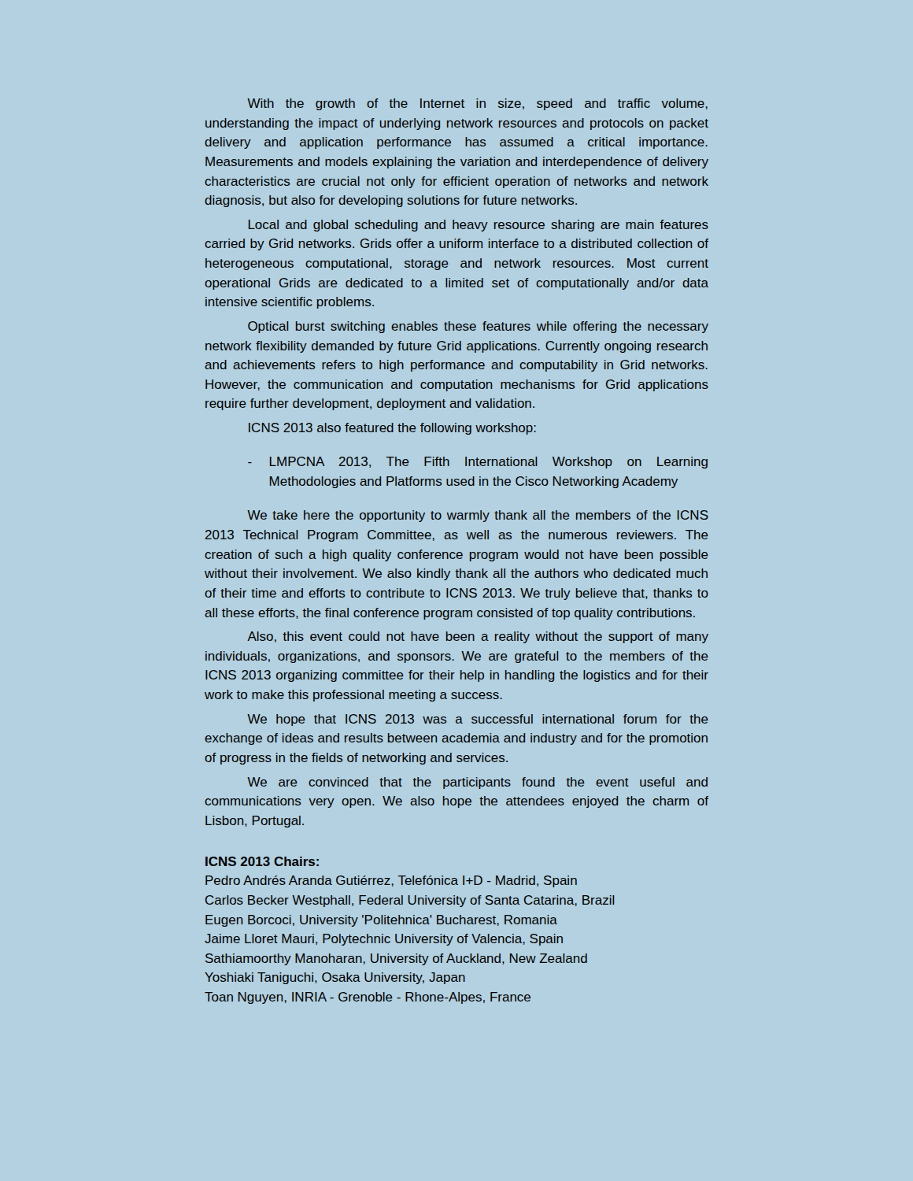With the growth of the Internet in size, speed and traffic volume, understanding the impact of underlying network resources and protocols on packet delivery and application performance has assumed a critical importance. Measurements and models explaining the variation and interdependence of delivery characteristics are crucial not only for efficient operation of networks and network diagnosis, but also for developing solutions for future networks.
Local and global scheduling and heavy resource sharing are main features carried by Grid networks. Grids offer a uniform interface to a distributed collection of heterogeneous computational, storage and network resources. Most current operational Grids are dedicated to a limited set of computationally and/or data intensive scientific problems.
Optical burst switching enables these features while offering the necessary network flexibility demanded by future Grid applications. Currently ongoing research and achievements refers to high performance and computability in Grid networks. However, the communication and computation mechanisms for Grid applications require further development, deployment and validation.
ICNS 2013 also featured the following workshop:
LMPCNA 2013, The Fifth International Workshop on Learning Methodologies and Platforms used in the Cisco Networking Academy
We take here the opportunity to warmly thank all the members of the ICNS 2013 Technical Program Committee, as well as the numerous reviewers. The creation of such a high quality conference program would not have been possible without their involvement. We also kindly thank all the authors who dedicated much of their time and efforts to contribute to ICNS 2013. We truly believe that, thanks to all these efforts, the final conference program consisted of top quality contributions.
Also, this event could not have been a reality without the support of many individuals, organizations, and sponsors. We are grateful to the members of the ICNS 2013 organizing committee for their help in handling the logistics and for their work to make this professional meeting a success.
We hope that ICNS 2013 was a successful international forum for the exchange of ideas and results between academia and industry and for the promotion of progress in the fields of networking and services.
We are convinced that the participants found the event useful and communications very open. We also hope the attendees enjoyed the charm of Lisbon, Portugal.
ICNS 2013 Chairs:
Pedro Andrés Aranda Gutiérrez, Telefónica I+D - Madrid, Spain
Carlos Becker Westphall, Federal University of Santa Catarina, Brazil
Eugen Borcoci, University 'Politehnica' Bucharest, Romania
Jaime Lloret Mauri, Polytechnic University of Valencia, Spain
Sathiamoorthy Manoharan, University of Auckland, New Zealand
Yoshiaki Taniguchi, Osaka University, Japan
Toan Nguyen, INRIA - Grenoble - Rhone-Alpes, France